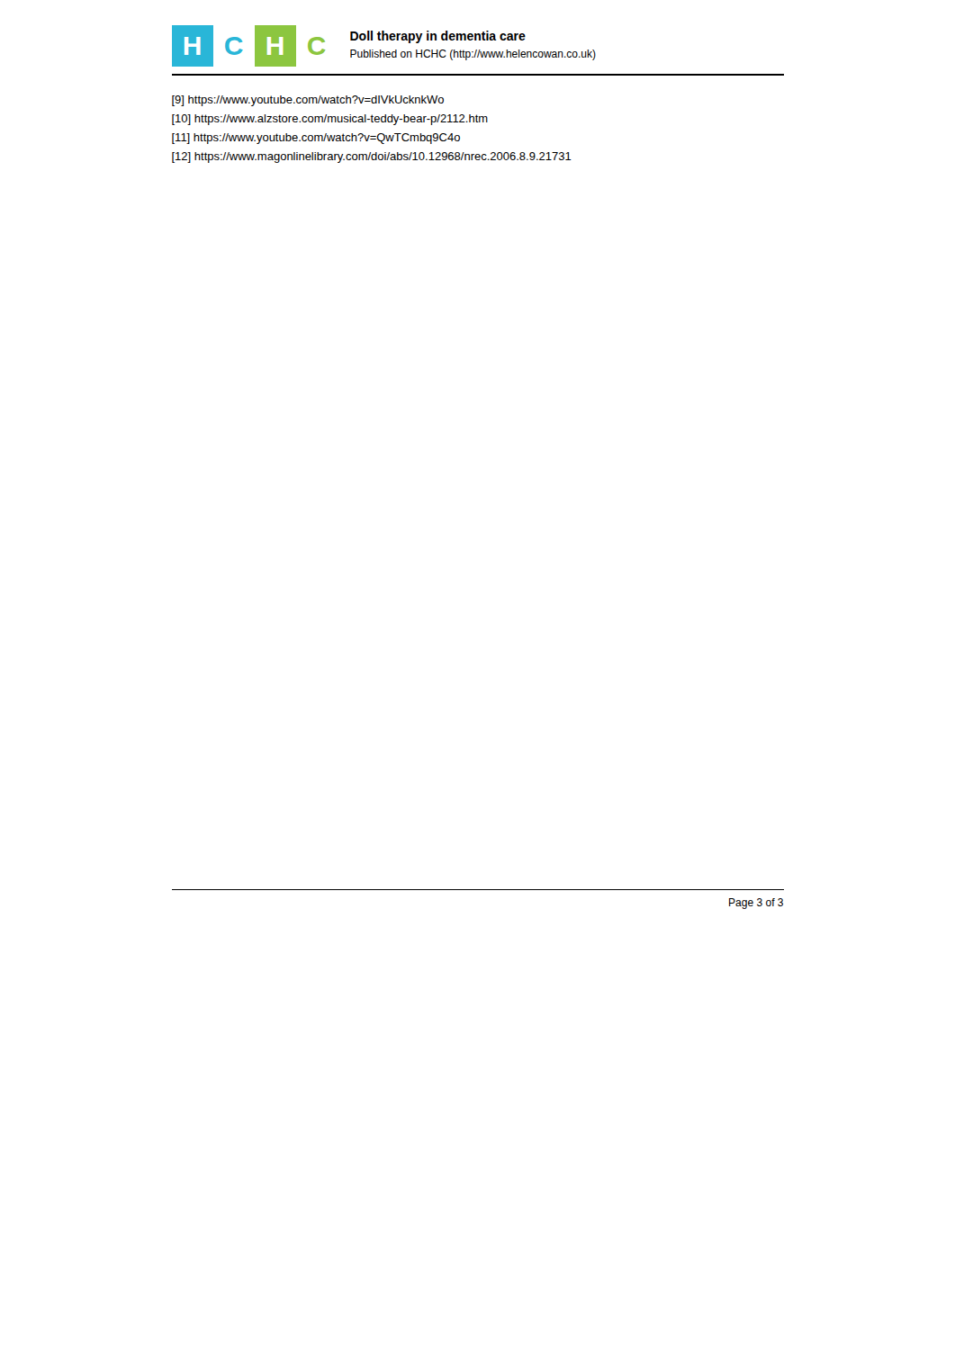HCHC
Doll therapy in dementia care
Published on HCHC (http://www.helencowan.co.uk)
[9] https://www.youtube.com/watch?v=dIVkUcknkWo
[10] https://www.alzstore.com/musical-teddy-bear-p/2112.htm
[11] https://www.youtube.com/watch?v=QwTCmbq9C4o
[12] https://www.magonlinelibrary.com/doi/abs/10.12968/nrec.2006.8.9.21731
Page 3 of 3